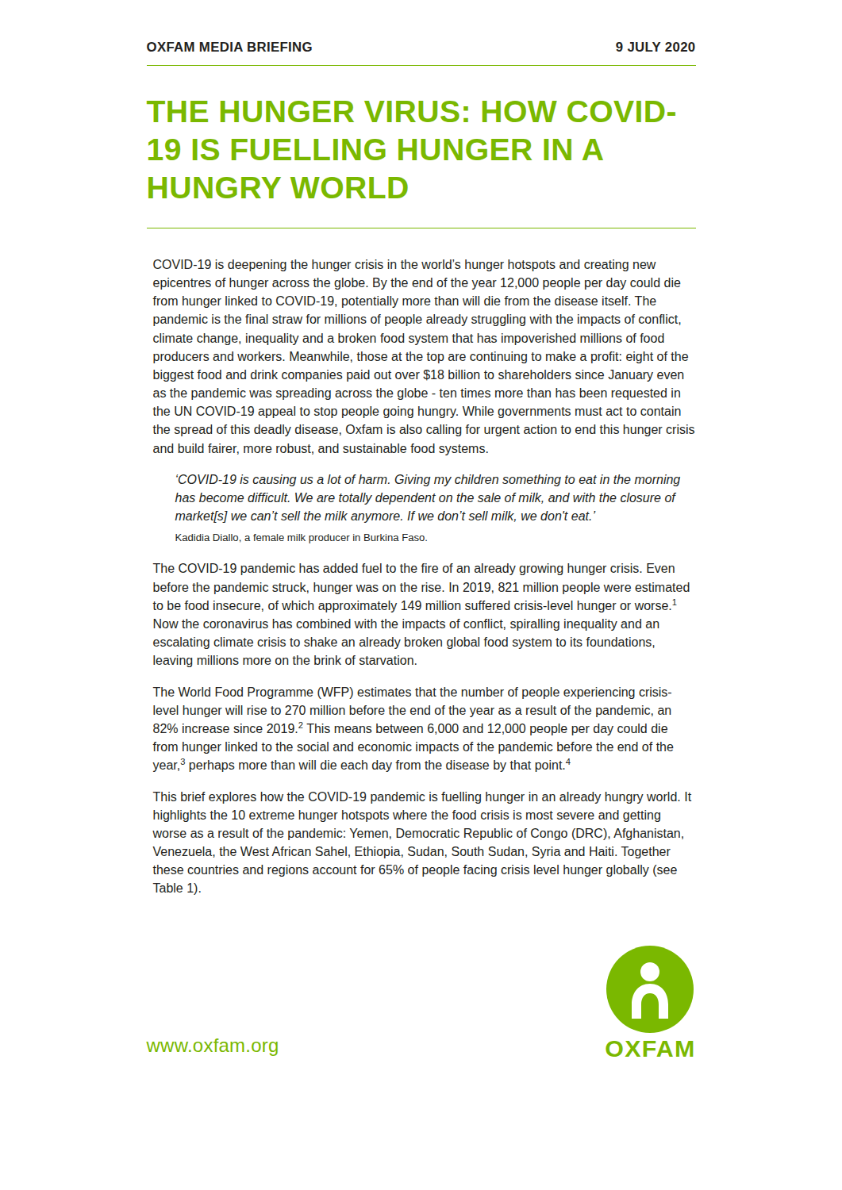OXFAM MEDIA BRIEFING 9 JULY 2020
THE HUNGER VIRUS: HOW COVID-19 IS FUELLING HUNGER IN A HUNGRY WORLD
COVID-19 is deepening the hunger crisis in the world’s hunger hotspots and creating new epicentres of hunger across the globe. By the end of the year 12,000 people per day could die from hunger linked to COVID-19, potentially more than will die from the disease itself. The pandemic is the final straw for millions of people already struggling with the impacts of conflict, climate change, inequality and a broken food system that has impoverished millions of food producers and workers. Meanwhile, those at the top are continuing to make a profit: eight of the biggest food and drink companies paid out over $18 billion to shareholders since January even as the pandemic was spreading across the globe - ten times more than has been requested in the UN COVID-19 appeal to stop people going hungry. While governments must act to contain the spread of this deadly disease, Oxfam is also calling for urgent action to end this hunger crisis and build fairer, more robust, and sustainable food systems.
‘COVID-19 is causing us a lot of harm. Giving my children something to eat in the morning has become difficult. We are totally dependent on the sale of milk, and with the closure of market[s] we can’t sell the milk anymore. If we don’t sell milk, we don't eat.’
Kadidia Diallo, a female milk producer in Burkina Faso.
The COVID-19 pandemic has added fuel to the fire of an already growing hunger crisis. Even before the pandemic struck, hunger was on the rise. In 2019, 821 million people were estimated to be food insecure, of which approximately 149 million suffered crisis-level hunger or worse.1 Now the coronavirus has combined with the impacts of conflict, spiralling inequality and an escalating climate crisis to shake an already broken global food system to its foundations, leaving millions more on the brink of starvation.
The World Food Programme (WFP) estimates that the number of people experiencing crisis-level hunger will rise to 270 million before the end of the year as a result of the pandemic, an 82% increase since 2019.2 This means between 6,000 and 12,000 people per day could die from hunger linked to the social and economic impacts of the pandemic before the end of the year,3 perhaps more than will die each day from the disease by that point.4
This brief explores how the COVID-19 pandemic is fuelling hunger in an already hungry world. It highlights the 10 extreme hunger hotspots where the food crisis is most severe and getting worse as a result of the pandemic: Yemen, Democratic Republic of Congo (DRC), Afghanistan, Venezuela, the West African Sahel, Ethiopia, Sudan, South Sudan, Syria and Haiti. Together these countries and regions account for 65% of people facing crisis level hunger globally (see Table 1).
www.oxfam.org
OXFAM